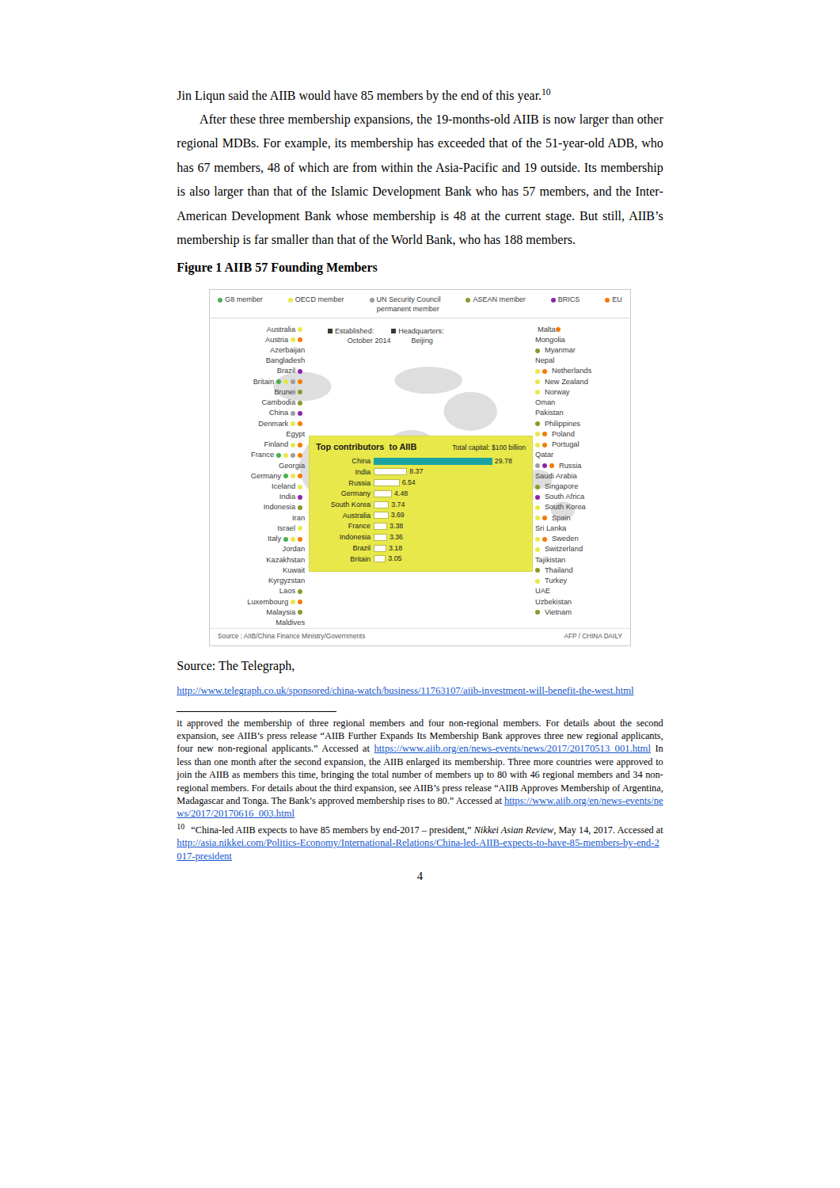Jin Liqun said the AIIB would have 85 members by the end of this year.10
After these three membership expansions, the 19-months-old AIIB is now larger than other regional MDBs. For example, its membership has exceeded that of the 51-year-old ADB, who has 67 members, 48 of which are from within the Asia-Pacific and 19 outside. Its membership is also larger than that of the Islamic Development Bank who has 57 members, and the Inter-American Development Bank whose membership is 48 at the current stage. But still, AIIB’s membership is far smaller than that of the World Bank, who has 188 members.
Figure 1 AIIB 57 Founding Members
G8 member OECD member UN Security Council
permanent member ASEAN member BRICS EU
Established: Headquarters:
October 2014 Beijing
Australia
Austria
Azerbaijan
Bangladesh
Brazil
Britain
Brunei
Cambodia
China
Denmark
Egypt
Finland
France
Georgia
Germany
Iceland
India
Indonesia
Iran
Israel
Italy
Jordan
Kazakhstan
Kuwait
Kyrgyzstan
Laos
Luxembourg
Malaysia
Maldives
Malta
Mongolia
Myanmar
Nepal
Netherlands
New Zealand
Norway
Oman
Pakistan
Philippines
Poland
Portugal
Qatar
Russia
Saudi Arabia
Singapore
South Africa
South Korea
Spain
Sri Lanka
Sweden
Switzerland
Tajikistan
Thailand
Turkey
UAE
Uzbekistan
Vietnam
Top contributors to AIIB Total capital: $100 billion
China
29.78
India
8.37
Russia
6.54
Germany
4.48
South Korea
3.74
Australia
3.69
France
3.38
Indonesia
3.36
Brazil
3.18
Britain
3.05
Source : AIIB/China Finance Ministry/Governments AFP / CHINA DAILY
Source: The Telegraph,
http://www.telegraph.co.uk/sponsored/china-watch/business/11763107/aiib-investment-will-benefit-the-west.html
it approved the membership of three regional members and four non-regional members. For details about the second expansion, see AIIB’s press release “AIIB Further Expands Its Membership Bank approves three new regional applicants, four new non-regional applicants.” Accessed at https://www.aiib.org/en/news-events/news/2017/20170513_001.html In less than one month after the second expansion, the AIIB enlarged its membership. Three more countries were approved to join the AIIB as members this time, bringing the total number of members up to 80 with 46 regional members and 34 non-regional members. For details about the third expansion, see AIIB’s press release “AIIB Approves Membership of Argentina, Madagascar and Tonga. The Bank’s approved membership rises to 80.” Accessed at https://www.aiib.org/en/news-events/news/2017/20170616_003.html
10 “China-led AIIB expects to have 85 members by end-2017 – president,” Nikkei Asian Review, May 14, 2017. Accessed at http://asia.nikkei.com/Politics-Economy/International-Relations/China-led-AIIB-expects-to-have-85-members-by-end-2017-president
4